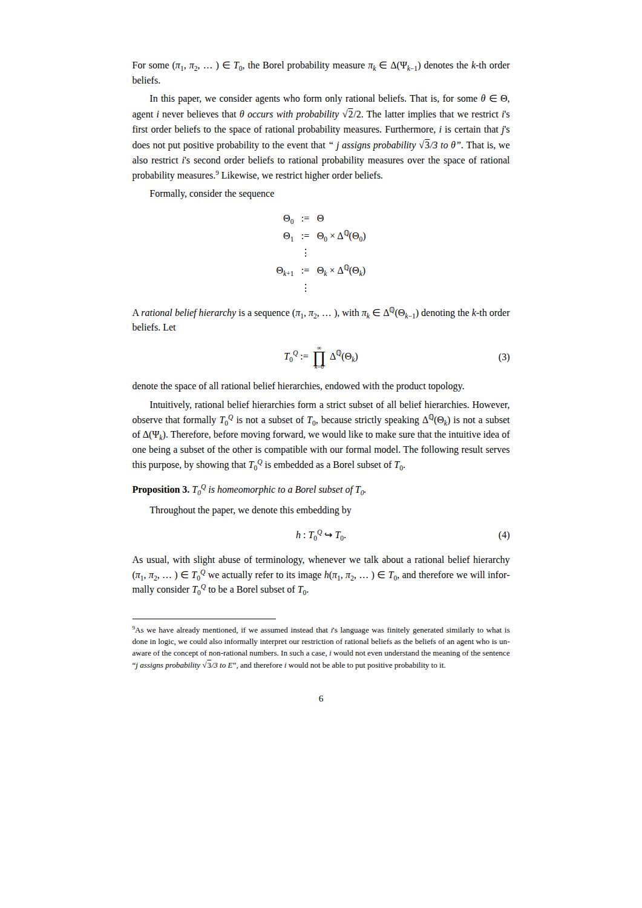For some (π1, π2, … ) ∈ T0, the Borel probability measure πk ∈ Δ(Ψk−1) denotes the k-th order beliefs.
In this paper, we consider agents who form only rational beliefs. That is, for some θ ∈ Θ, agent i never believes that θ occurs with probability √2/2. The latter implies that we restrict i's first order beliefs to the space of rational probability measures. Furthermore, i is certain that j's does not put positive probability to the event that “ j assigns probability √3/3 to θ”. That is, we also restrict i's second order beliefs to rational probability measures over the space of rational probability measures.9 Likewise, we restrict higher order beliefs.
Formally, consider the sequence
| Θ 0 | := | Θ |
| Θ 1 | := | Θ 0 × Δ ℚ (Θ 0 ) |
| | ⋮ | |
| Θ k +1 | := | Θ k × Δ ℚ (Θ k ) |
| | ⋮ | |
A rational belief hierarchy is a sequence (π1, π2, … ), with πk ∈ Δℚ(Θk−1) denoting the k-th order beliefs. Let
T0Q := ∞ ∏ k=0 Δℚ(Θk)
(3)
denote the space of all rational belief hierarchies, endowed with the product topology.
Intuitively, rational belief hierarchies form a strict subset of all belief hierarchies. However, observe that formally T0Q is not a subset of T0, because strictly speaking Δℚ(Θk) is not a subset of Δ(Ψk). Therefore, before moving forward, we would like to make sure that the intuitive idea of one being a subset of the other is compatible with our formal model. The following result serves this purpose, by showing that T0Q is embedded as a Borel subset of T0.
Proposition 3. T0Q is homeomorphic to a Borel subset of T0.
Throughout the paper, we denote this embedding by
h : T0Q ↪ T0.
(4)
As usual, with slight abuse of terminology, whenever we talk about a rational belief hierarchy (π1, π2, … ) ∈ T0Q we actually refer to its image h(π1, π2, … ) ∈ T0, and therefore we will informally consider T0Q to be a Borel subset of T0.
9As we have already mentioned, if we assumed instead that i's language was finitely generated similarly to what is done in logic, we could also informally interpret our restriction of rational beliefs as the beliefs of an agent who is unaware of the concept of non-rational numbers. In such a case, i would not even understand the meaning of the sentence “j assigns probability √3/3 to E”, and therefore i would not be able to put positive probability to it.
6